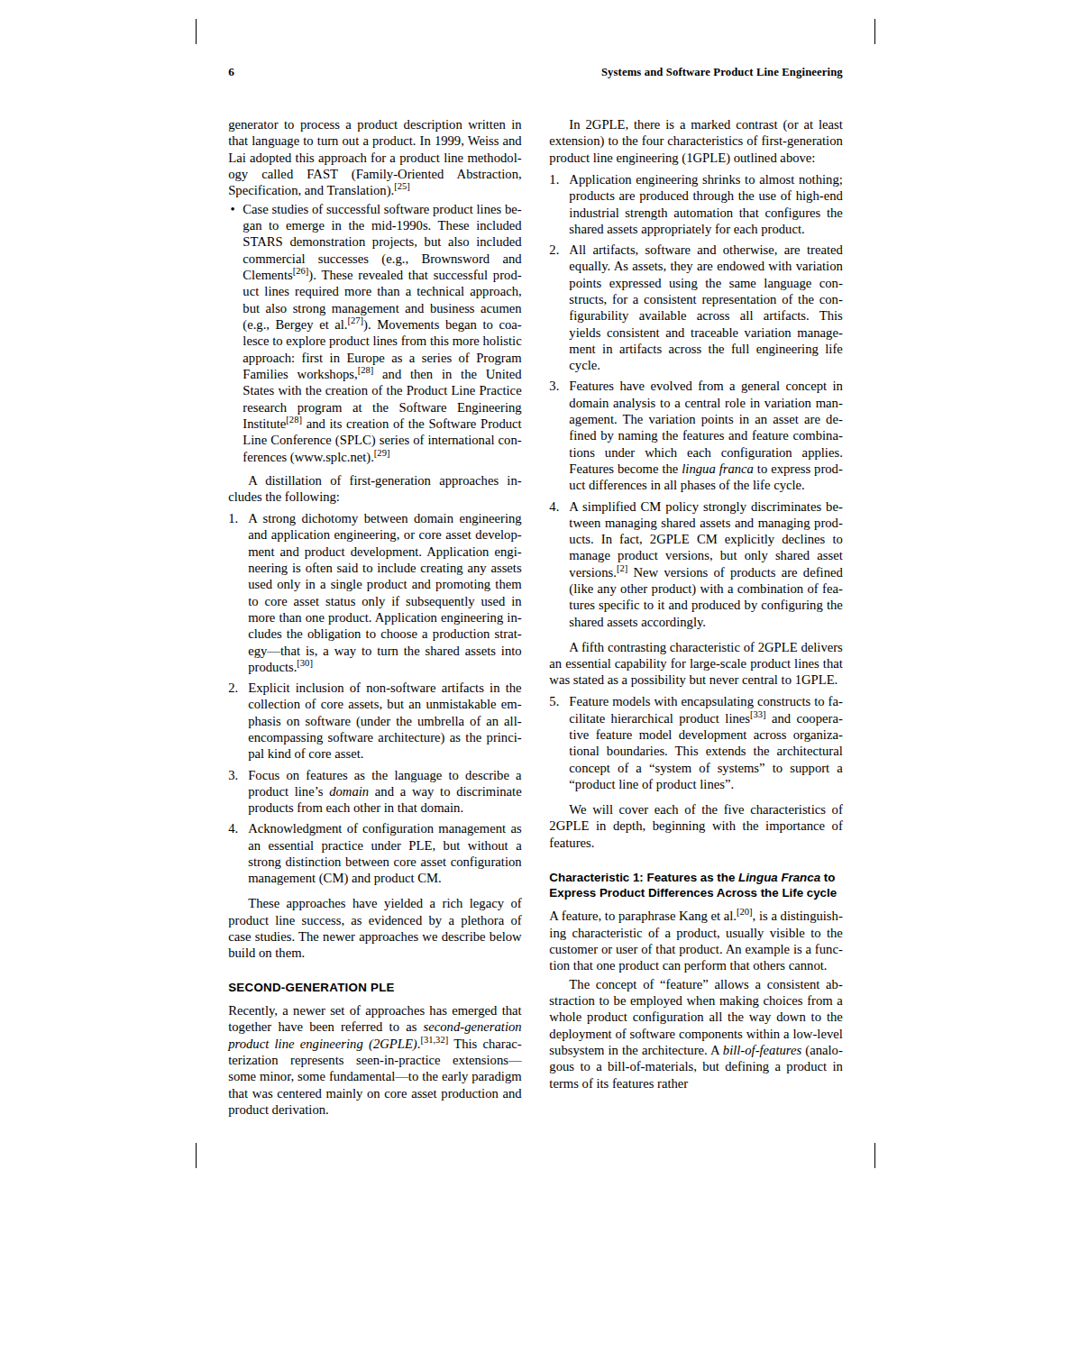6 Systems and Software Product Line Engineering
generator to process a product description written in that language to turn out a product. In 1999, Weiss and Lai adopted this approach for a product line methodology called FAST (Family-Oriented Abstraction, Specification, and Translation).[25]
Case studies of successful software product lines began to emerge in the mid-1990s. These included STARS demonstration projects, but also included commercial successes (e.g., Brownsword and Clements[26]). These revealed that successful product lines required more than a technical approach, but also strong management and business acumen (e.g., Bergey et al.[27]). Movements began to coalesce to explore product lines from this more holistic approach: first in Europe as a series of Program Families workshops,[28] and then in the United States with the creation of the Product Line Practice research program at the Software Engineering Institute[28] and its creation of the Software Product Line Conference (SPLC) series of international conferences (www.splc.net).[29]
A distillation of first-generation approaches includes the following:
A strong dichotomy between domain engineering and application engineering, or core asset development and product development. Application engineering is often said to include creating any assets used only in a single product and promoting them to core asset status only if subsequently used in more than one product. Application engineering includes the obligation to choose a production strategy—that is, a way to turn the shared assets into products.[30]
Explicit inclusion of non-software artifacts in the collection of core assets, but an unmistakable emphasis on software (under the umbrella of an all-encompassing software architecture) as the principal kind of core asset.
Focus on features as the language to describe a product line’s domain and a way to discriminate products from each other in that domain.
Acknowledgment of configuration management as an essential practice under PLE, but without a strong distinction between core asset configuration management (CM) and product CM.
These approaches have yielded a rich legacy of product line success, as evidenced by a plethora of case studies. The newer approaches we describe below build on them.
Second-Generation PLE
Recently, a newer set of approaches has emerged that together have been referred to as second-generation product line engineering (2GPLE).[31,32] This characterization represents seen-in-practice extensions—some minor, some fundamental—to the early paradigm that was centered mainly on core asset production and product derivation.
In 2GPLE, there is a marked contrast (or at least extension) to the four characteristics of first-generation product line engineering (1GPLE) outlined above:
Application engineering shrinks to almost nothing; products are produced through the use of high-end industrial strength automation that configures the shared assets appropriately for each product.
All artifacts, software and otherwise, are treated equally. As assets, they are endowed with variation points expressed using the same language constructs, for a consistent representation of the configurability available across all artifacts. This yields consistent and traceable variation management in artifacts across the full engineering life cycle.
Features have evolved from a general concept in domain analysis to a central role in variation management. The variation points in an asset are defined by naming the features and feature combinations under which each configuration applies. Features become the lingua franca to express product differences in all phases of the life cycle.
A simplified CM policy strongly discriminates between managing shared assets and managing products. In fact, 2GPLE CM explicitly declines to manage product versions, but only shared asset versions.[2] New versions of products are defined (like any other product) with a combination of features specific to it and produced by configuring the shared assets accordingly.
A fifth contrasting characteristic of 2GPLE delivers an essential capability for large-scale product lines that was stated as a possibility but never central to 1GPLE.
Feature models with encapsulating constructs to facilitate hierarchical product lines[33] and cooperative feature model development across organizational boundaries. This extends the architectural concept of a “system of systems” to support a “product line of product lines”.
We will cover each of the five characteristics of 2GPLE in depth, beginning with the importance of features.
Characteristic 1: Features as the Lingua Franca to Express Product Differences Across the Life cycle
A feature, to paraphrase Kang et al.[20], is a distinguishing characteristic of a product, usually visible to the customer or user of that product. An example is a function that one product can perform that others cannot.
The concept of “feature” allows a consistent abstraction to be employed when making choices from a whole product configuration all the way down to the deployment of software components within a low-level subsystem in the architecture. A bill-of-features (analogous to a bill-of-materials, but defining a product in terms of its features rather